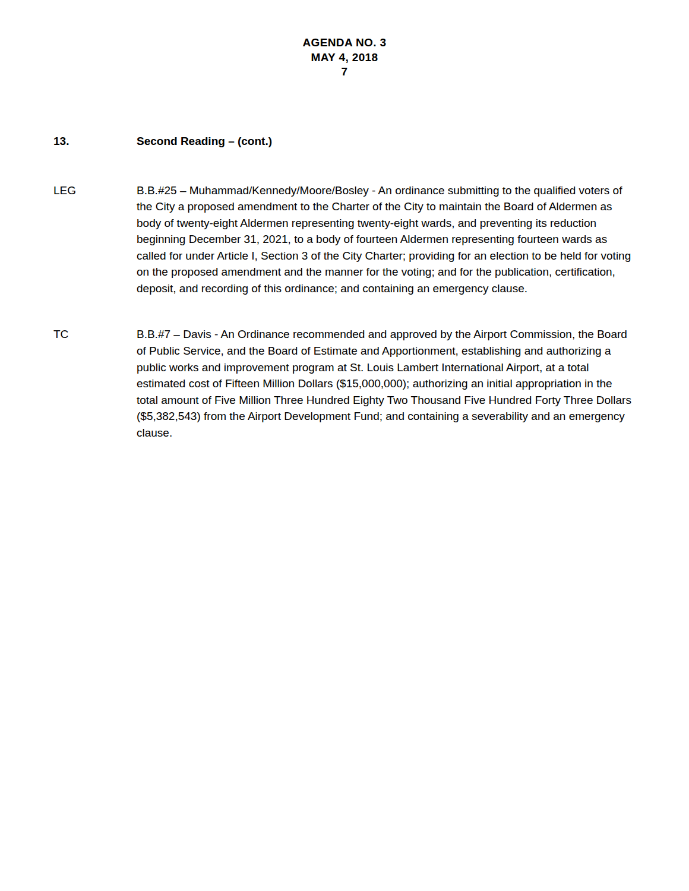AGENDA NO. 3
MAY 4, 2018
7
13.
Second Reading – (cont.)
LEG
B.B.#25 – Muhammad/Kennedy/Moore/Bosley - An ordinance submitting to the qualified voters of the City a proposed amendment to the Charter of the City to maintain the Board of Aldermen as body of twenty-eight Aldermen representing twenty-eight wards, and preventing its reduction beginning December 31, 2021, to a body of fourteen Aldermen representing fourteen wards as called for under Article I, Section 3 of the City Charter; providing for an election to be held for voting on the proposed amendment and the manner for the voting; and for the publication, certification, deposit, and recording of this ordinance; and containing an emergency clause.
TC
B.B.#7 – Davis - An Ordinance recommended and approved by the Airport Commission, the Board of Public Service, and the Board of Estimate and Apportionment, establishing and authorizing a public works and improvement program at St. Louis Lambert International Airport, at a total estimated cost of Fifteen Million Dollars ($15,000,000); authorizing an initial appropriation in the total amount of Five Million Three Hundred Eighty Two Thousand Five Hundred Forty Three Dollars ($5,382,543) from the Airport Development Fund; and containing a severability and an emergency clause.